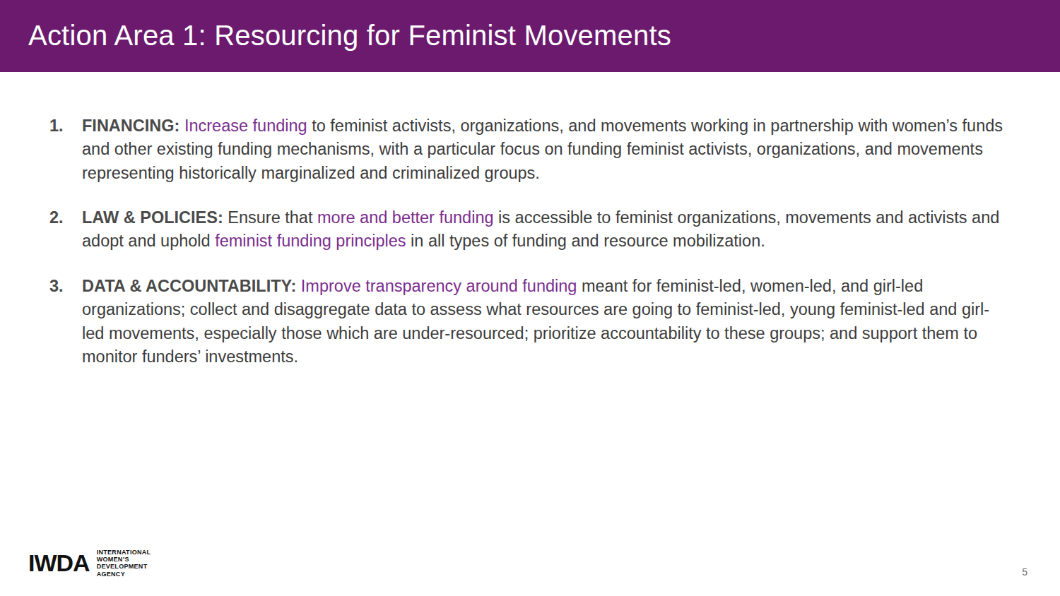Action Area 1: Resourcing for Feminist Movements
FINANCING: Increase funding to feminist activists, organizations, and movements working in partnership with women’s funds and other existing funding mechanisms, with a particular focus on funding feminist activists, organizations, and movements representing historically marginalized and criminalized groups.
LAW & POLICIES: Ensure that more and better funding is accessible to feminist organizations, movements and activists and adopt and uphold feminist funding principles in all types of funding and resource mobilization.
DATA & ACCOUNTABILITY: Improve transparency around funding meant for feminist-led, women-led, and girl-led organizations; collect and disaggregate data to assess what resources are going to feminist-led, young feminist-led and girl-led movements, especially those which are under-resourced; prioritize accountability to these groups; and support them to monitor funders’ investments.
IWDA International
Women’s
Development
Agency
5